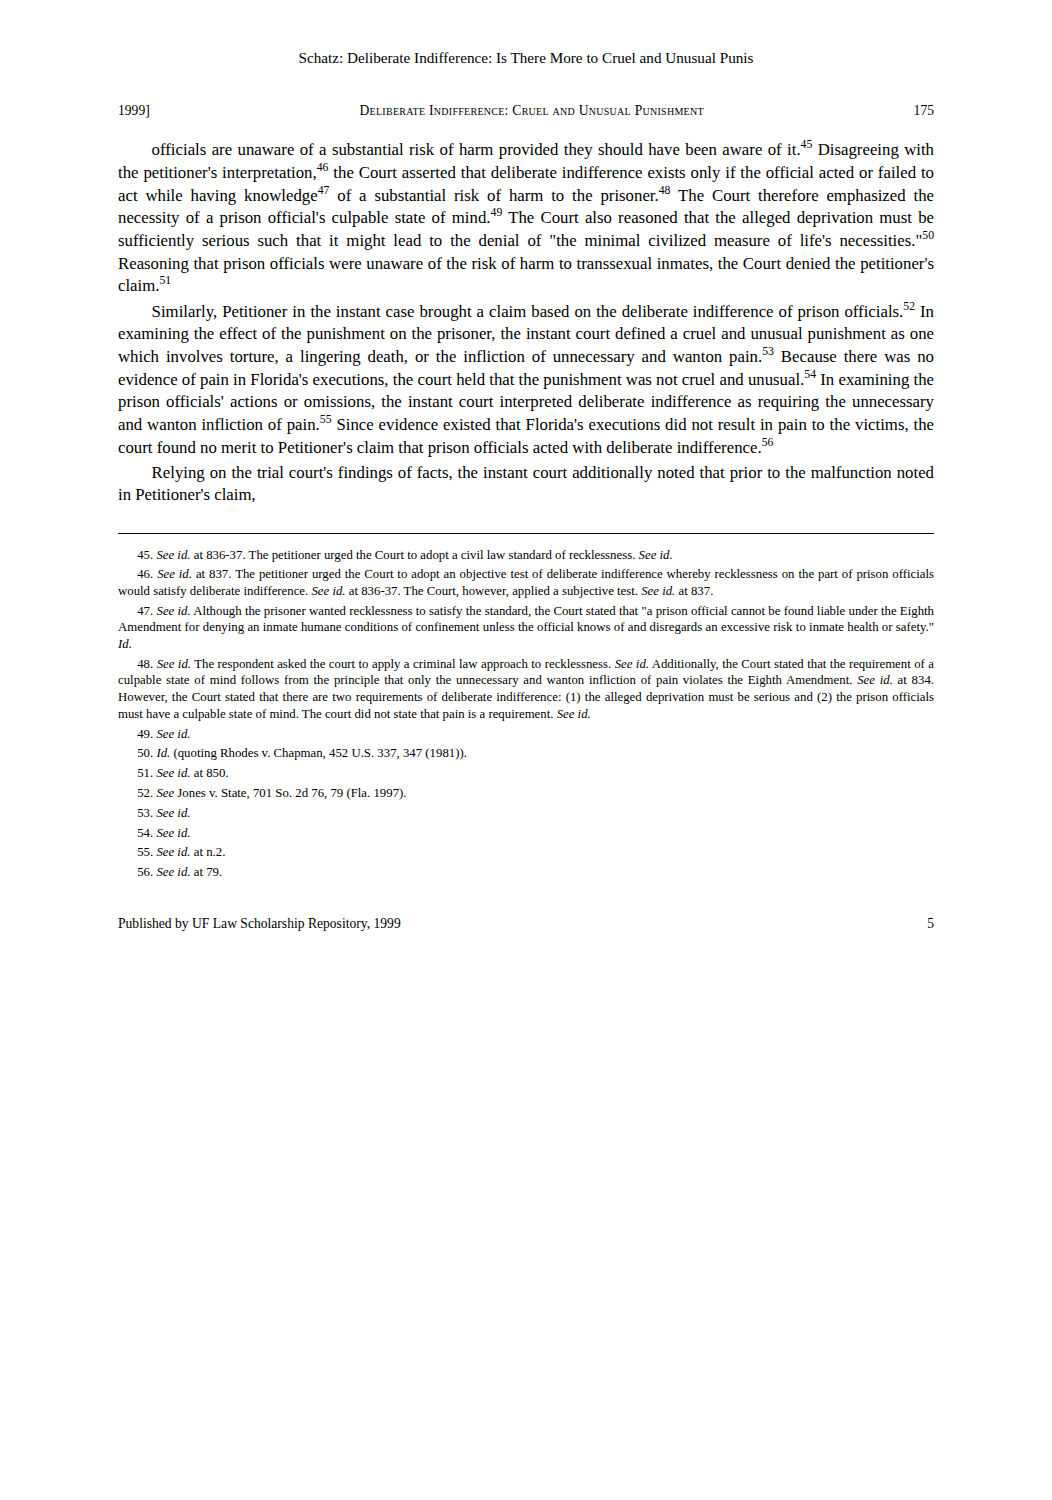Schatz: Deliberate Indifference: Is There More to Cruel and Unusual Punis
1999] Deliberate Indifference: Cruel and Unusual Punishment 175
officials are unaware of a substantial risk of harm provided they should have been aware of it.45 Disagreeing with the petitioner's interpretation,46 the Court asserted that deliberate indifference exists only if the official acted or failed to act while having knowledge47 of a substantial risk of harm to the prisoner.48 The Court therefore emphasized the necessity of a prison official's culpable state of mind.49 The Court also reasoned that the alleged deprivation must be sufficiently serious such that it might lead to the denial of "the minimal civilized measure of life's necessities."50 Reasoning that prison officials were unaware of the risk of harm to transsexual inmates, the Court denied the petitioner's claim.51
Similarly, Petitioner in the instant case brought a claim based on the deliberate indifference of prison officials.52 In examining the effect of the punishment on the prisoner, the instant court defined a cruel and unusual punishment as one which involves torture, a lingering death, or the infliction of unnecessary and wanton pain.53 Because there was no evidence of pain in Florida's executions, the court held that the punishment was not cruel and unusual.54 In examining the prison officials' actions or omissions, the instant court interpreted deliberate indifference as requiring the unnecessary and wanton infliction of pain.55 Since evidence existed that Florida's executions did not result in pain to the victims, the court found no merit to Petitioner's claim that prison officials acted with deliberate indifference.56
Relying on the trial court's findings of facts, the instant court additionally noted that prior to the malfunction noted in Petitioner's claim,
45. See id. at 836-37. The petitioner urged the Court to adopt a civil law standard of recklessness. See id.
46. See id. at 837. The petitioner urged the Court to adopt an objective test of deliberate indifference whereby recklessness on the part of prison officials would satisfy deliberate indifference. See id. at 836-37. The Court, however, applied a subjective test. See id. at 837.
47. See id. Although the prisoner wanted recklessness to satisfy the standard, the Court stated that "a prison official cannot be found liable under the Eighth Amendment for denying an inmate humane conditions of confinement unless the official knows of and disregards an excessive risk to inmate health or safety." Id.
48. See id. The respondent asked the court to apply a criminal law approach to recklessness. See id. Additionally, the Court stated that the requirement of a culpable state of mind follows from the principle that only the unnecessary and wanton infliction of pain violates the Eighth Amendment. See id. at 834. However, the Court stated that there are two requirements of deliberate indifference: (1) the alleged deprivation must be serious and (2) the prison officials must have a culpable state of mind. The court did not state that pain is a requirement. See id.
49. See id.
50. Id. (quoting Rhodes v. Chapman, 452 U.S. 337, 347 (1981)).
51. See id. at 850.
52. See Jones v. State, 701 So. 2d 76, 79 (Fla. 1997).
53. See id.
54. See id.
55. See id. at n.2.
56. See id. at 79.
Published by UF Law Scholarship Repository, 1999 5